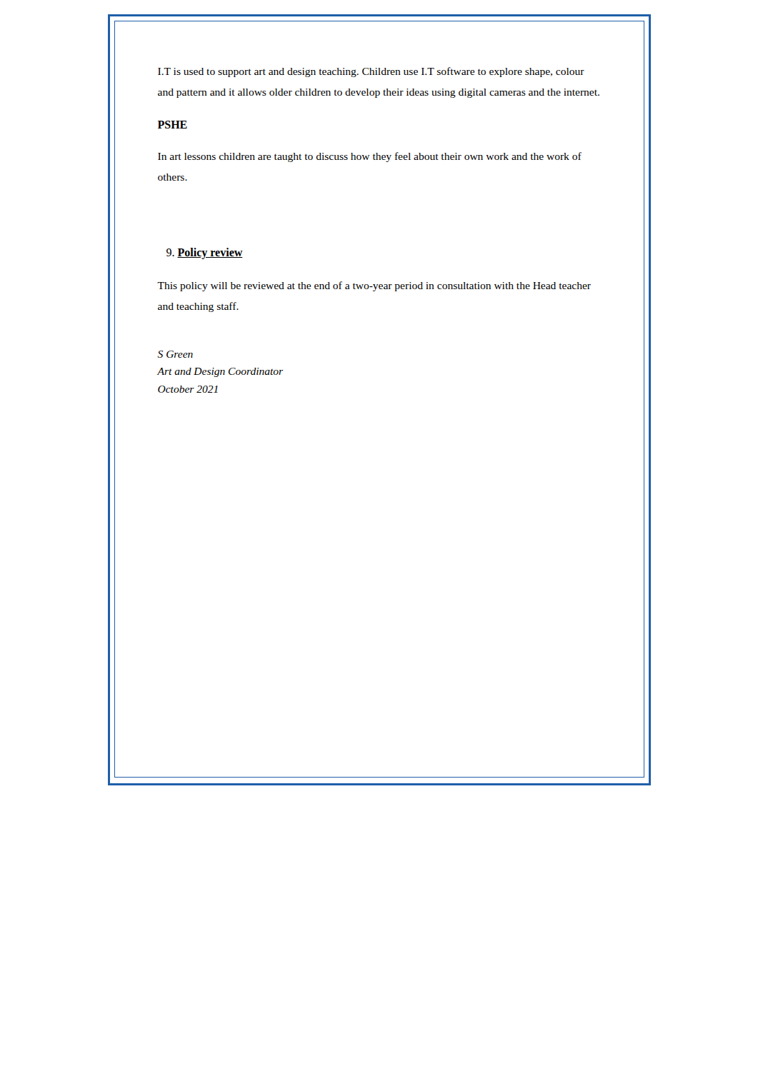I.T is used to support art and design teaching. Children use I.T software to explore shape, colour and pattern and it allows older children to develop their ideas using digital cameras and the internet.
PSHE
In art lessons children are taught to discuss how they feel about their own work and the work of others.
Policy review
This policy will be reviewed at the end of a two-year period in consultation with the Head teacher and teaching staff.
S Green
Art and Design Coordinator
October 2021